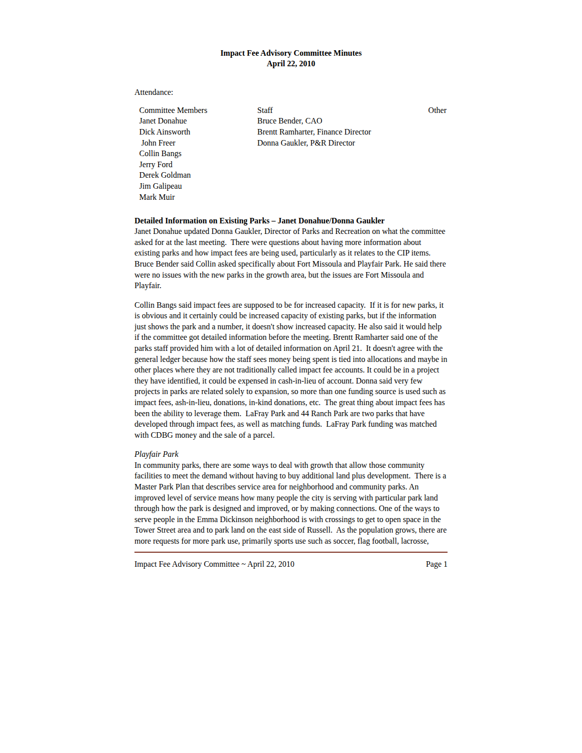Impact Fee Advisory Committee Minutes
April 22, 2010
Attendance:
| Committee Members | Staff | Other |
| Janet Donahue | Bruce Bender, CAO | |
| Dick Ainsworth | Brentt Ramharter, Finance Director | |
| John Freer | Donna Gaukler, P&R Director | |
| Collin Bangs | | |
| Jerry Ford | | |
| Derek Goldman | | |
| Jim Galipeau | | |
| Mark Muir | | |
Detailed Information on Existing Parks – Janet Donahue/Donna Gaukler
Janet Donahue updated Donna Gaukler, Director of Parks and Recreation on what the committee asked for at the last meeting. There were questions about having more information about existing parks and how impact fees are being used, particularly as it relates to the CIP items. Bruce Bender said Collin asked specifically about Fort Missoula and Playfair Park. He said there were no issues with the new parks in the growth area, but the issues are Fort Missoula and Playfair.
Collin Bangs said impact fees are supposed to be for increased capacity. If it is for new parks, it is obvious and it certainly could be increased capacity of existing parks, but if the information just shows the park and a number, it doesn't show increased capacity. He also said it would help if the committee got detailed information before the meeting. Brentt Ramharter said one of the parks staff provided him with a lot of detailed information on April 21. It doesn't agree with the general ledger because how the staff sees money being spent is tied into allocations and maybe in other places where they are not traditionally called impact fee accounts. It could be in a project they have identified, it could be expensed in cash-in-lieu of account. Donna said very few projects in parks are related solely to expansion, so more than one funding source is used such as impact fees, ash-in-lieu, donations, in-kind donations, etc. The great thing about impact fees has been the ability to leverage them. LaFray Park and 44 Ranch Park are two parks that have developed through impact fees, as well as matching funds. LaFray Park funding was matched with CDBG money and the sale of a parcel.
Playfair Park
In community parks, there are some ways to deal with growth that allow those community facilities to meet the demand without having to buy additional land plus development. There is a Master Park Plan that describes service area for neighborhood and community parks. An improved level of service means how many people the city is serving with particular park land through how the park is designed and improved, or by making connections. One of the ways to serve people in the Emma Dickinson neighborhood is with crossings to get to open space in the Tower Street area and to park land on the east side of Russell. As the population grows, there are more requests for more park use, primarily sports use such as soccer, flag football, lacrosse,
Impact Fee Advisory Committee ~ April 22, 2010 Page 1